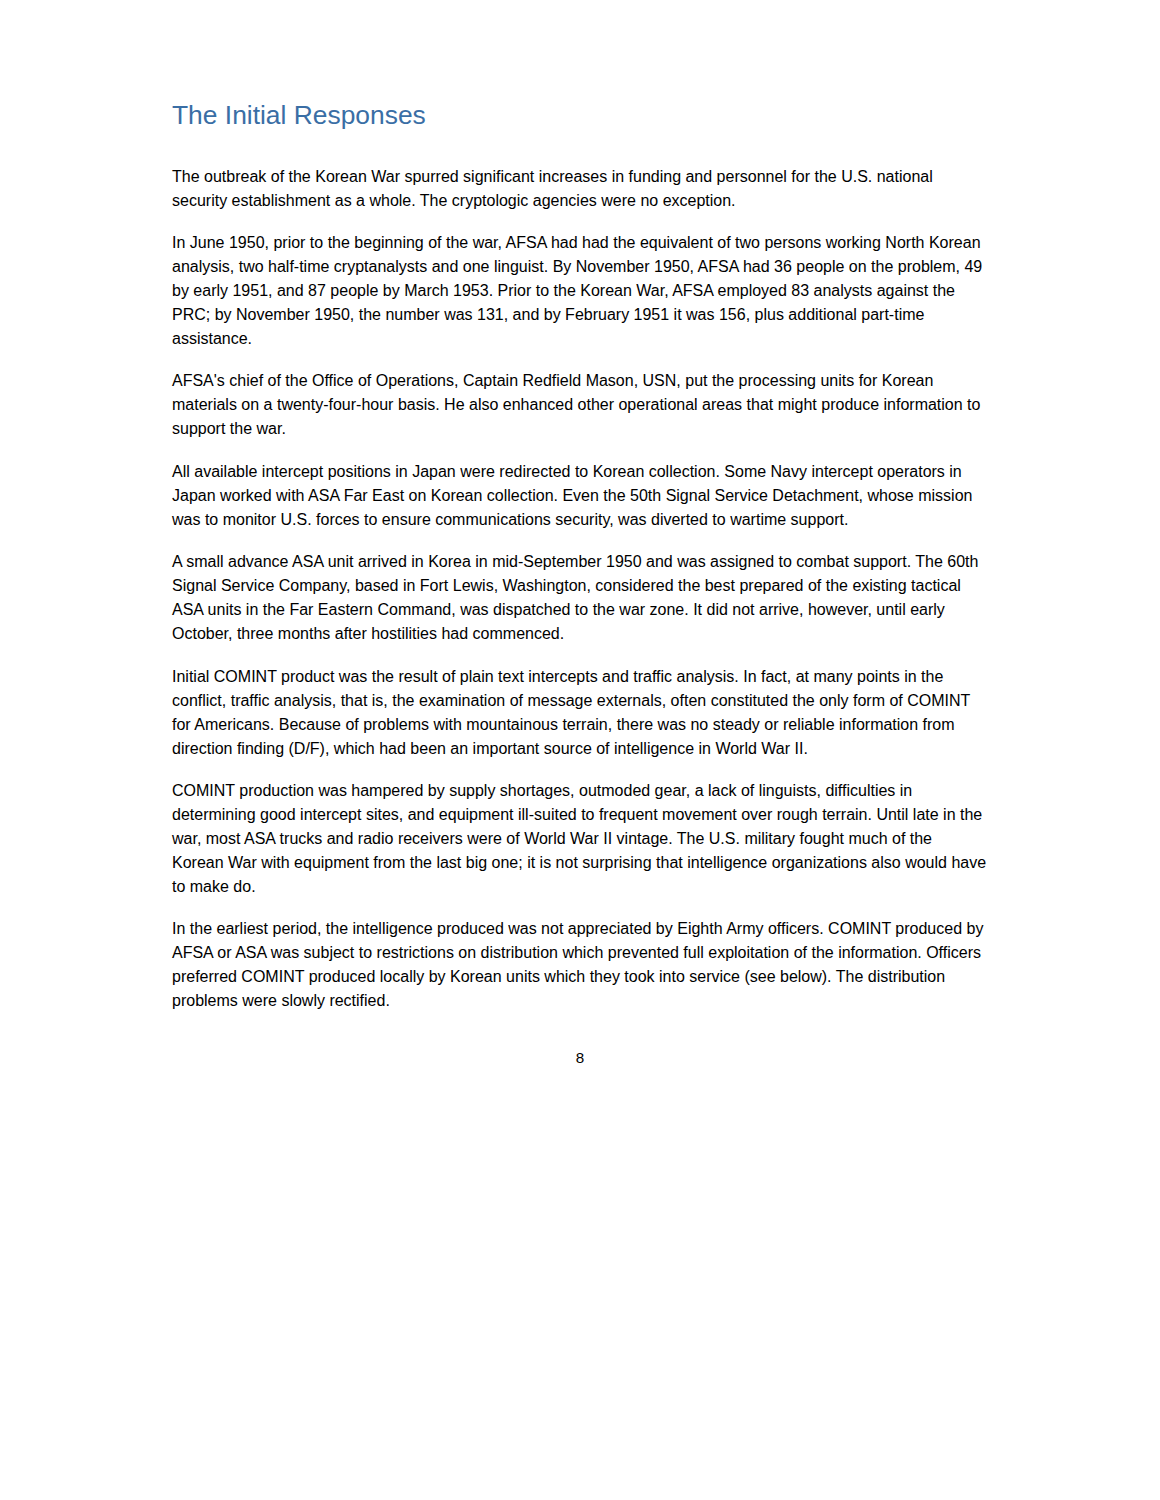The Initial Responses
The outbreak of the Korean War spurred significant increases in funding and personnel for the U.S. national security establishment as a whole. The cryptologic agencies were no exception.
In June 1950, prior to the beginning of the war, AFSA had had the equivalent of two persons working North Korean analysis, two half-time cryptanalysts and one linguist. By November 1950, AFSA had 36 people on the problem, 49 by early 1951, and 87 people by March 1953. Prior to the Korean War, AFSA employed 83 analysts against the PRC; by November 1950, the number was 131, and by February 1951 it was 156, plus additional part-time assistance.
AFSA's chief of the Office of Operations, Captain Redfield Mason, USN, put the processing units for Korean materials on a twenty-four-hour basis. He also enhanced other operational areas that might produce information to support the war.
All available intercept positions in Japan were redirected to Korean collection. Some Navy intercept operators in Japan worked with ASA Far East on Korean collection. Even the 50th Signal Service Detachment, whose mission was to monitor U.S. forces to ensure communications security, was diverted to wartime support.
A small advance ASA unit arrived in Korea in mid-September 1950 and was assigned to combat support. The 60th Signal Service Company, based in Fort Lewis, Washington, considered the best prepared of the existing tactical ASA units in the Far Eastern Command, was dispatched to the war zone. It did not arrive, however, until early October, three months after hostilities had commenced.
Initial COMINT product was the result of plain text intercepts and traffic analysis. In fact, at many points in the conflict, traffic analysis, that is, the examination of message externals, often constituted the only form of COMINT for Americans. Because of problems with mountainous terrain, there was no steady or reliable information from direction finding (D/F), which had been an important source of intelligence in World War II.
COMINT production was hampered by supply shortages, outmoded gear, a lack of linguists, difficulties in determining good intercept sites, and equipment ill-suited to frequent movement over rough terrain. Until late in the war, most ASA trucks and radio receivers were of World War II vintage. The U.S. military fought much of the Korean War with equipment from the last big one; it is not surprising that intelligence organizations also would have to make do.
In the earliest period, the intelligence produced was not appreciated by Eighth Army officers. COMINT produced by AFSA or ASA was subject to restrictions on distribution which prevented full exploitation of the information. Officers preferred COMINT produced locally by Korean units which they took into service (see below). The distribution problems were slowly rectified.
8